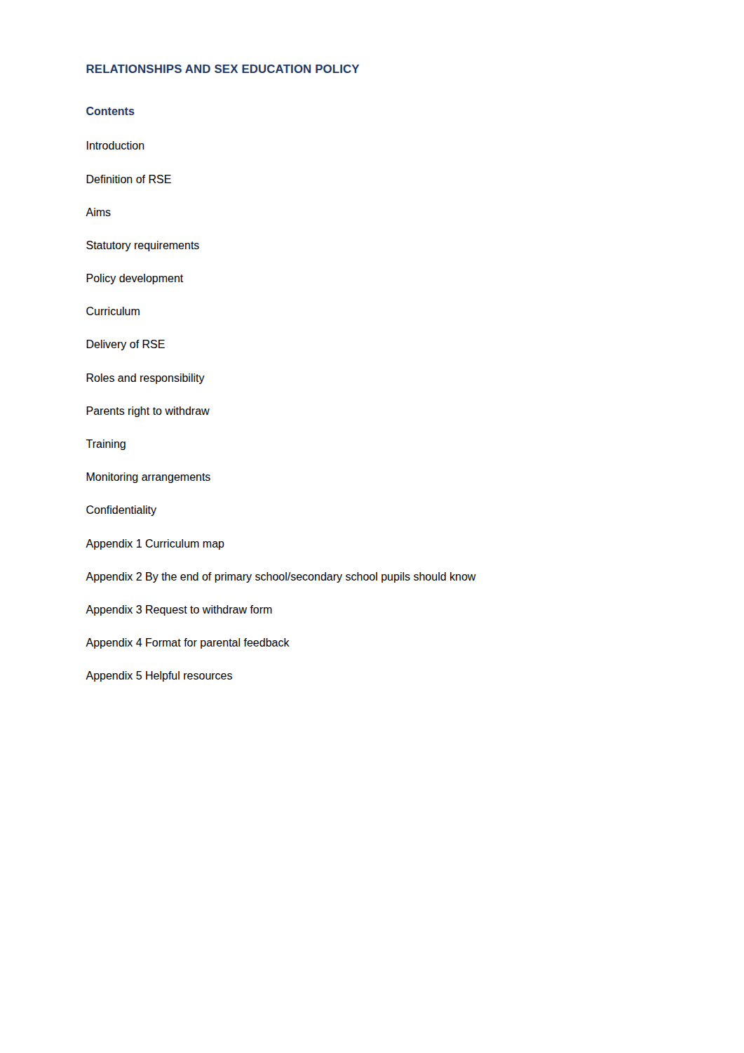RELATIONSHIPS AND SEX EDUCATION POLICY
Contents
Introduction
Definition of RSE
Aims
Statutory requirements
Policy development
Curriculum
Delivery of RSE
Roles and responsibility
Parents right to withdraw
Training
Monitoring arrangements
Confidentiality
Appendix 1 Curriculum map
Appendix 2 By the end of primary school/secondary school pupils should know
Appendix 3 Request to withdraw form
Appendix 4 Format for parental feedback
Appendix 5 Helpful resources